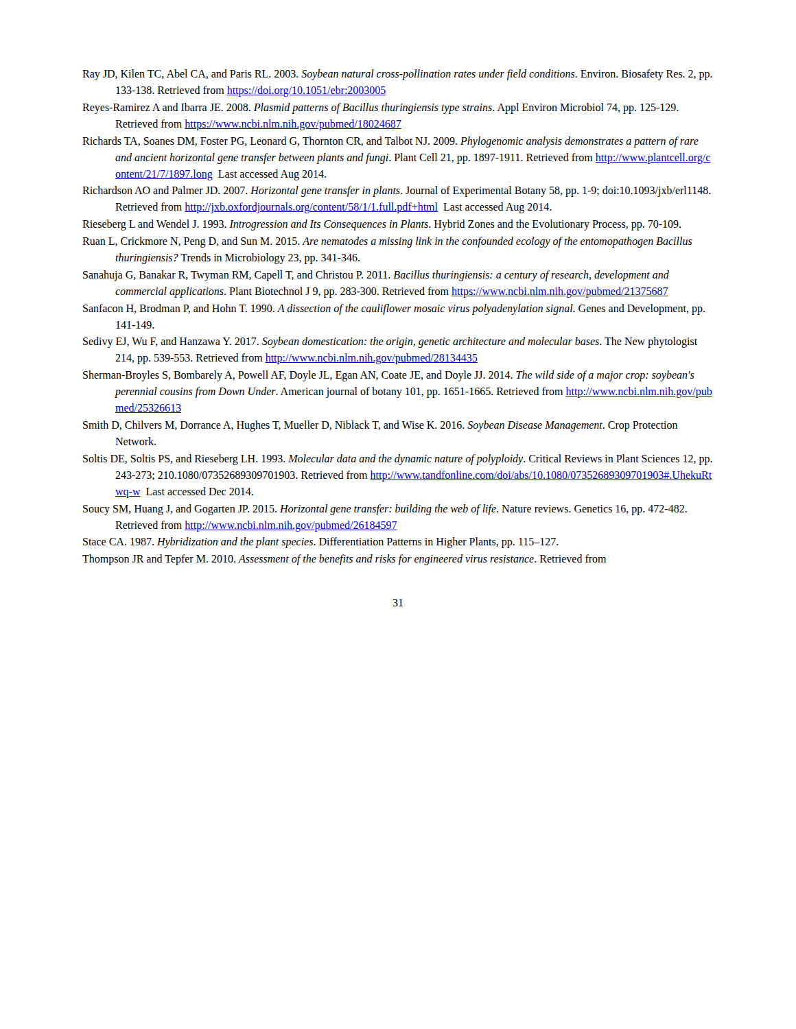Ray JD, Kilen TC, Abel CA, and Paris RL. 2003. Soybean natural cross-pollination rates under field conditions. Environ. Biosafety Res. 2, pp. 133-138. Retrieved from https://doi.org/10.1051/ebr:2003005
Reyes-Ramirez A and Ibarra JE. 2008. Plasmid patterns of Bacillus thuringiensis type strains. Appl Environ Microbiol 74, pp. 125-129. Retrieved from https://www.ncbi.nlm.nih.gov/pubmed/18024687
Richards TA, Soanes DM, Foster PG, Leonard G, Thornton CR, and Talbot NJ. 2009. Phylogenomic analysis demonstrates a pattern of rare and ancient horizontal gene transfer between plants and fungi. Plant Cell 21, pp. 1897-1911. Retrieved from http://www.plantcell.org/content/21/7/1897.long Last accessed Aug 2014.
Richardson AO and Palmer JD. 2007. Horizontal gene transfer in plants. Journal of Experimental Botany 58, pp. 1-9; doi:10.1093/jxb/erl1148. Retrieved from http://jxb.oxfordjournals.org/content/58/1/1.full.pdf+html Last accessed Aug 2014.
Rieseberg L and Wendel J. 1993. Introgression and Its Consequences in Plants. Hybrid Zones and the Evolutionary Process, pp. 70-109.
Ruan L, Crickmore N, Peng D, and Sun M. 2015. Are nematodes a missing link in the confounded ecology of the entomopathogen Bacillus thuringiensis? Trends in Microbiology 23, pp. 341-346.
Sanahuja G, Banakar R, Twyman RM, Capell T, and Christou P. 2011. Bacillus thuringiensis: a century of research, development and commercial applications. Plant Biotechnol J 9, pp. 283-300. Retrieved from https://www.ncbi.nlm.nih.gov/pubmed/21375687
Sanfacon H, Brodman P, and Hohn T. 1990. A dissection of the cauliflower mosaic virus polyadenylation signal. Genes and Development, pp. 141-149.
Sedivy EJ, Wu F, and Hanzawa Y. 2017. Soybean domestication: the origin, genetic architecture and molecular bases. The New phytologist 214, pp. 539-553. Retrieved from http://www.ncbi.nlm.nih.gov/pubmed/28134435
Sherman-Broyles S, Bombarely A, Powell AF, Doyle JL, Egan AN, Coate JE, and Doyle JJ. 2014. The wild side of a major crop: soybean's perennial cousins from Down Under. American journal of botany 101, pp. 1651-1665. Retrieved from http://www.ncbi.nlm.nih.gov/pubmed/25326613
Smith D, Chilvers M, Dorrance A, Hughes T, Mueller D, Niblack T, and Wise K. 2016. Soybean Disease Management. Crop Protection Network.
Soltis DE, Soltis PS, and Rieseberg LH. 1993. Molecular data and the dynamic nature of polyploidy. Critical Reviews in Plant Sciences 12, pp. 243-273; 210.1080/07352689309701903. Retrieved from http://www.tandfonline.com/doi/abs/10.1080/07352689309701903#.UhekuRtwq-w Last accessed Dec 2014.
Soucy SM, Huang J, and Gogarten JP. 2015. Horizontal gene transfer: building the web of life. Nature reviews. Genetics 16, pp. 472-482. Retrieved from http://www.ncbi.nlm.nih.gov/pubmed/26184597
Stace CA. 1987. Hybridization and the plant species. Differentiation Patterns in Higher Plants, pp. 115–127.
Thompson JR and Tepfer M. 2010. Assessment of the benefits and risks for engineered virus resistance. Retrieved from
31